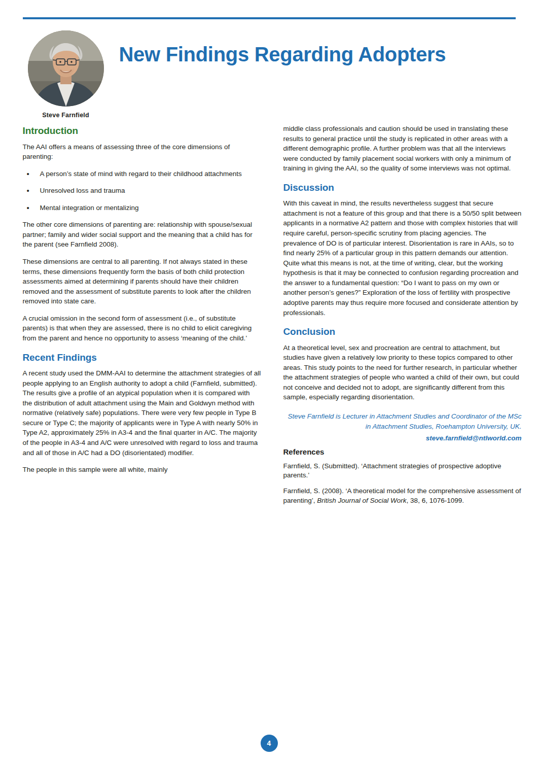Steve Farnfield
New Findings Regarding Adopters
Introduction
The AAI offers a means of assessing three of the core dimensions of parenting:
A person’s state of mind with regard to their childhood attachments
Unresolved loss and trauma
Mental integration or mentalizing
The other core dimensions of parenting are: relationship with spouse/sexual partner; family and wider social support and the meaning that a child has for the parent (see Farnfield 2008).
These dimensions are central to all parenting. If not always stated in these terms, these dimensions frequently form the basis of both child protection assessments aimed at determining if parents should have their children removed and the assessment of substitute parents to look after the children removed into state care.
A crucial omission in the second form of assessment (i.e., of substitute parents) is that when they are assessed, there is no child to elicit caregiving from the parent and hence no opportunity to assess ‘meaning of the child.’
Recent Findings
A recent study used the DMM-AAI to determine the attachment strategies of all people applying to an English authority to adopt a child (Farnfield, submitted). The results give a profile of an atypical population when it is compared with the distribution of adult attachment using the Main and Goldwyn method with normative (relatively safe) populations. There were very few people in Type B secure or Type C; the majority of applicants were in Type A with nearly 50% in Type A2, approximately 25% in A3-4 and the final quarter in A/C. The majority of the people in A3-4 and A/C were unresolved with regard to loss and trauma and all of those in A/C had a DO (disorientated) modifier.
The people in this sample were all white, mainly
middle class professionals and caution should be used in translating these results to general practice until the study is replicated in other areas with a different demographic profile. A further problem was that all the interviews were conducted by family placement social workers with only a minimum of training in giving the AAI, so the quality of some interviews was not optimal.
Discussion
With this caveat in mind, the results nevertheless suggest that secure attachment is not a feature of this group and that there is a 50/50 split between applicants in a normative A2 pattern and those with complex histories that will require careful, person-specific scrutiny from placing agencies. The prevalence of DO is of particular interest. Disorientation is rare in AAIs, so to find nearly 25% of a particular group in this pattern demands our attention. Quite what this means is not, at the time of writing, clear, but the working hypothesis is that it may be connected to confusion regarding procreation and the answer to a fundamental question: “Do I want to pass on my own or another person’s genes?” Exploration of the loss of fertility with prospective adoptive parents may thus require more focused and considerate attention by professionals.
Conclusion
At a theoretical level, sex and procreation are central to attachment, but studies have given a relatively low priority to these topics compared to other areas. This study points to the need for further research, in particular whether the attachment strategies of people who wanted a child of their own, but could not conceive and decided not to adopt, are significantly different from this sample, especially regarding disorientation.
Steve Farnfield is Lecturer in Attachment Studies and Coordinator of the MSc in Attachment Studies, Roehampton University, UK. steve.farnfield@ntlworld.com
References
Farnfield, S. (Submitted). ‘Attachment strategies of prospective adoptive parents.’
Farnfield, S. (2008). ‘A theoretical model for the comprehensive assessment of parenting’, British Journal of Social Work, 38, 6, 1076-1099.
4